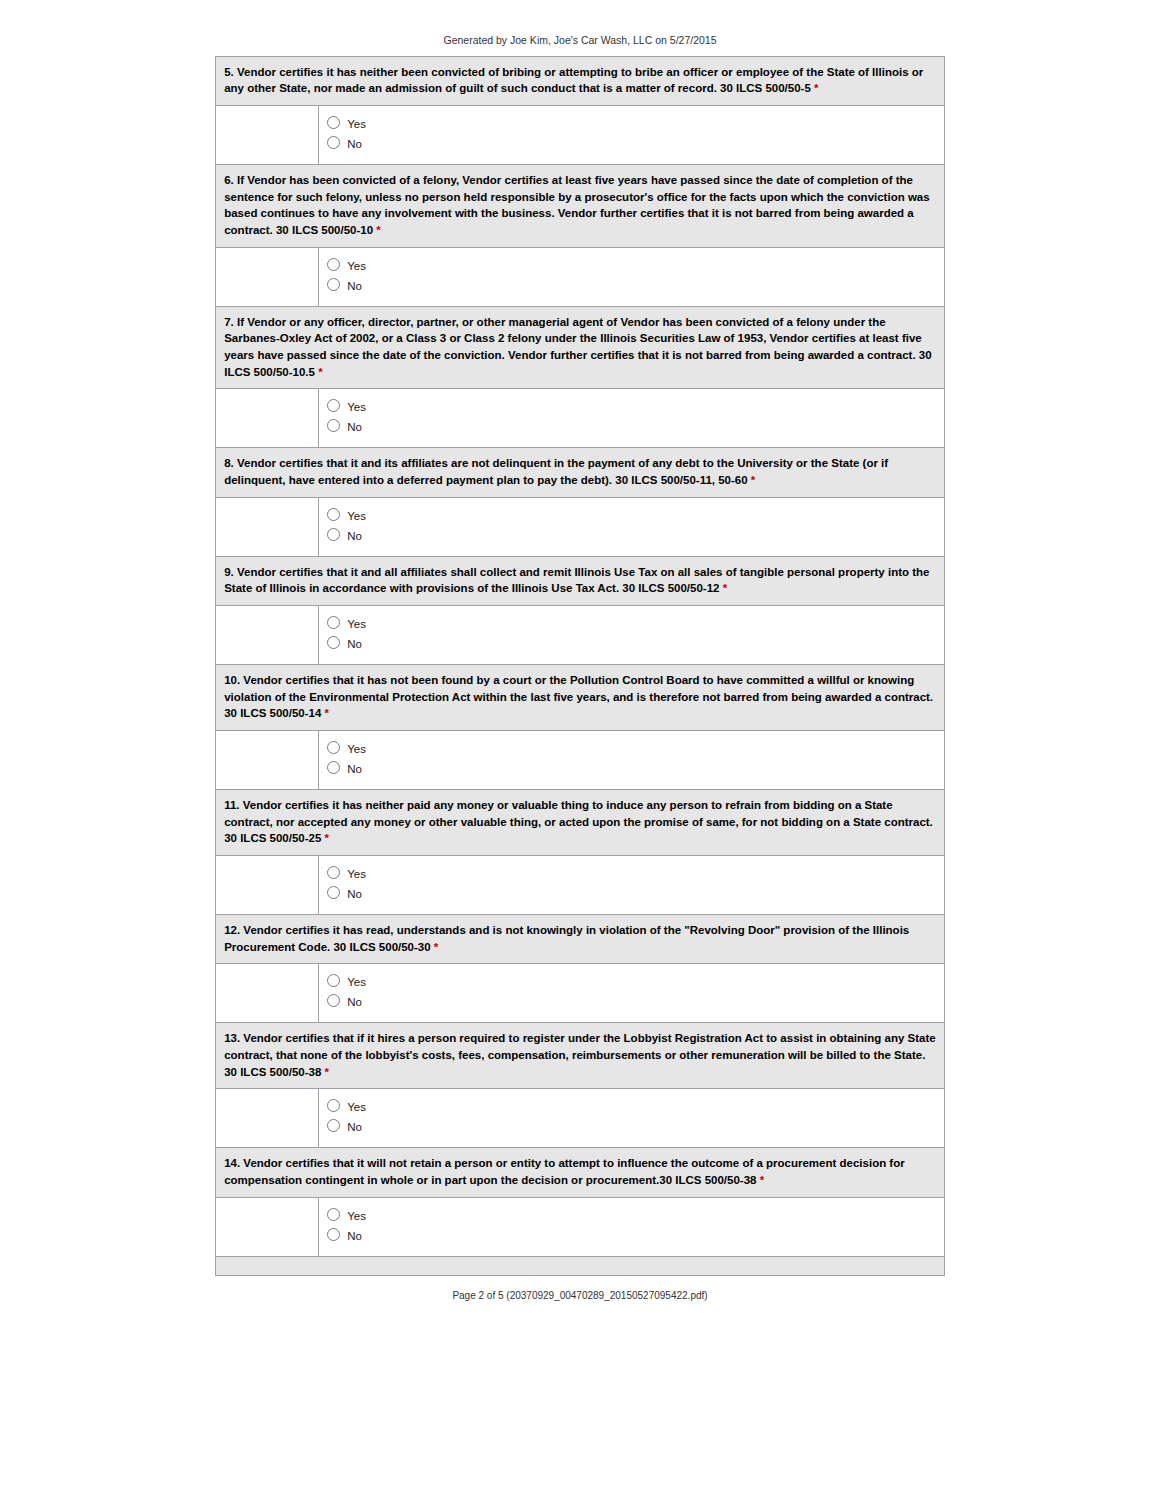Generated by Joe Kim, Joe's Car Wash, LLC on 5/27/2015
| 5. Vendor certifies it has neither been convicted of bribing or attempting to bribe an officer or employee of the State of Illinois or any other State, nor made an admission of guilt of such conduct that is a matter of record. 30 ILCS 500/50-5 * |
| | Yes No |
| 6. If Vendor has been convicted of a felony, Vendor certifies at least five years have passed since the date of completion of the sentence for such felony, unless no person held responsible by a prosecutor's office for the facts upon which the conviction was based continues to have any involvement with the business. Vendor further certifies that it is not barred from being awarded a contract. 30 ILCS 500/50-10 * |
| | Yes No |
| 7. If Vendor or any officer, director, partner, or other managerial agent of Vendor has been convicted of a felony under the Sarbanes-Oxley Act of 2002, or a Class 3 or Class 2 felony under the Illinois Securities Law of 1953, Vendor certifies at least five years have passed since the date of the conviction. Vendor further certifies that it is not barred from being awarded a contract. 30 ILCS 500/50-10.5 * |
| | Yes No |
| 8. Vendor certifies that it and its affiliates are not delinquent in the payment of any debt to the University or the State (or if delinquent, have entered into a deferred payment plan to pay the debt). 30 ILCS 500/50-11, 50-60 * |
| | Yes No |
| 9. Vendor certifies that it and all affiliates shall collect and remit Illinois Use Tax on all sales of tangible personal property into the State of Illinois in accordance with provisions of the Illinois Use Tax Act. 30 ILCS 500/50-12 * |
| | Yes No |
| 10. Vendor certifies that it has not been found by a court or the Pollution Control Board to have committed a willful or knowing violation of the Environmental Protection Act within the last five years, and is therefore not barred from being awarded a contract. 30 ILCS 500/50-14 * |
| | Yes No |
| 11. Vendor certifies it has neither paid any money or valuable thing to induce any person to refrain from bidding on a State contract, nor accepted any money or other valuable thing, or acted upon the promise of same, for not bidding on a State contract. 30 ILCS 500/50-25 * |
| | Yes No |
| 12. Vendor certifies it has read, understands and is not knowingly in violation of the "Revolving Door" provision of the Illinois Procurement Code. 30 ILCS 500/50-30 * |
| | Yes No |
| 13. Vendor certifies that if it hires a person required to register under the Lobbyist Registration Act to assist in obtaining any State contract, that none of the lobbyist's costs, fees, compensation, reimbursements or other remuneration will be billed to the State. 30 ILCS 500/50-38 * |
| | Yes No |
| 14. Vendor certifies that it will not retain a person or entity to attempt to influence the outcome of a procurement decision for compensation contingent in whole or in part upon the decision or procurement.30 ILCS 500/50-38 * |
| | Yes No |
Page 2 of 5 (20370929_00470289_20150527095422.pdf)